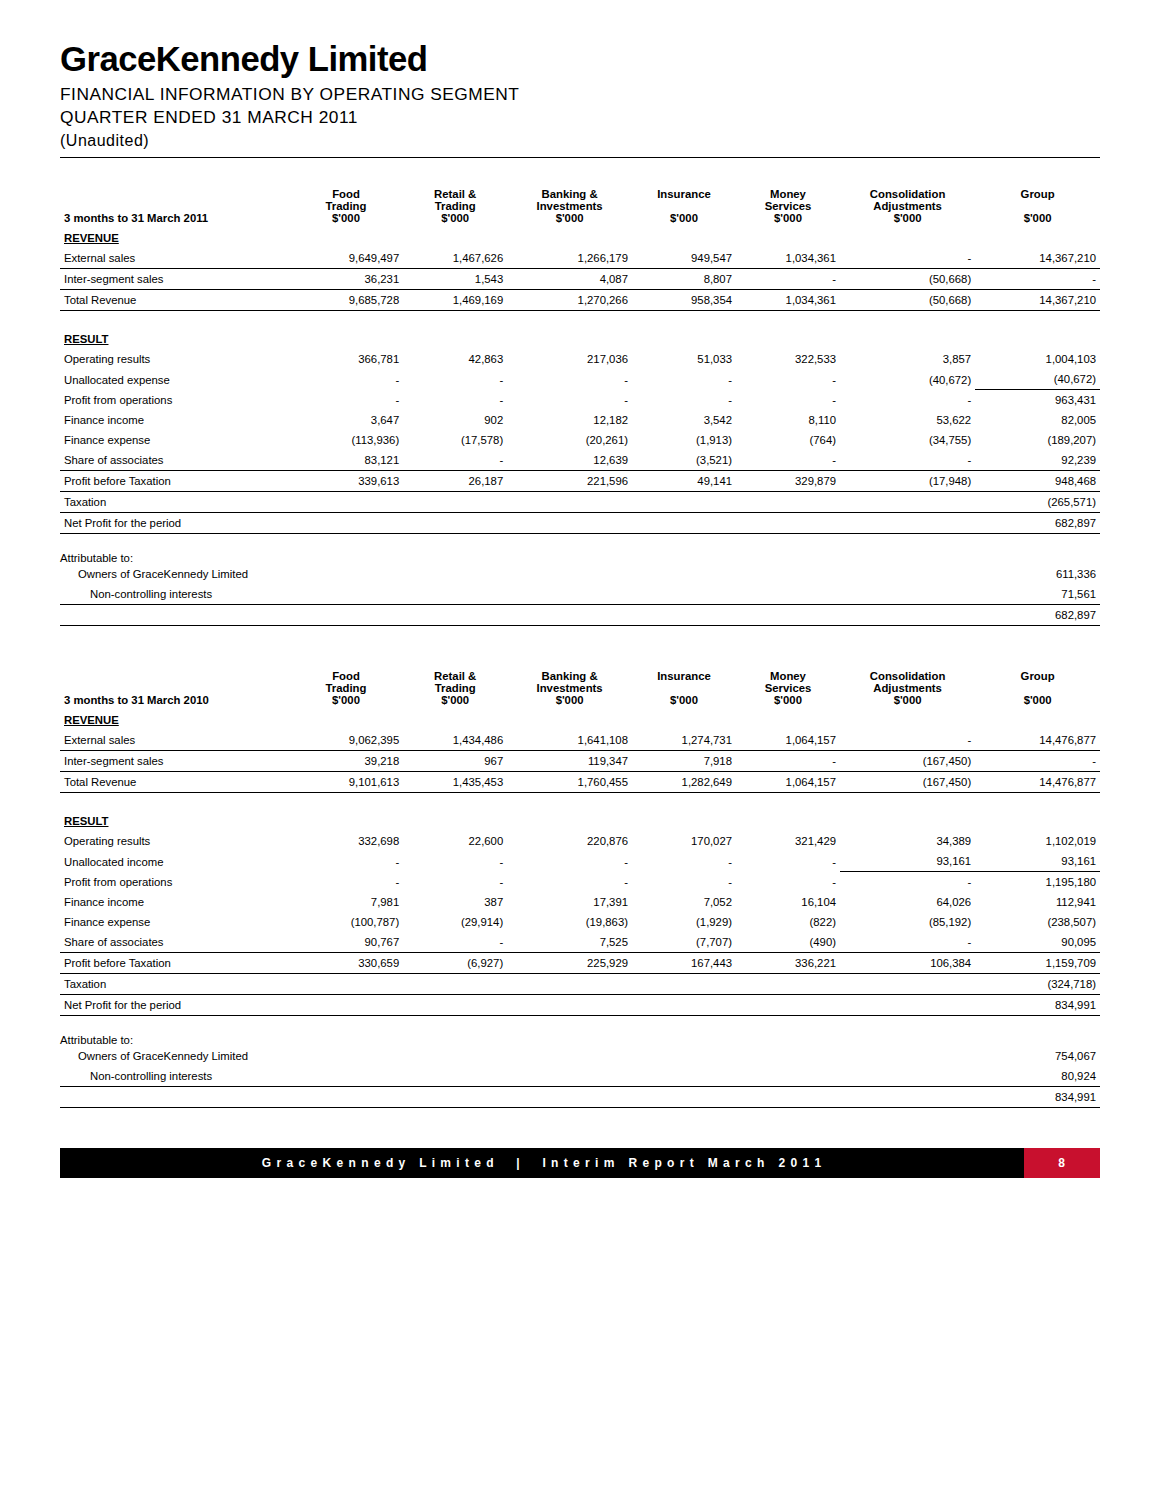GraceKennedy Limited
FINANCIAL INFORMATION BY OPERATING SEGMENT
QUARTER ENDED 31 MARCH 2011
(Unaudited)
| 3 months to 31 March 2011 | Food Trading $'000 | Retail & Trading $'000 | Banking & Investments $'000 | Insurance $'000 | Money Services $'000 | Consolidation Adjustments $'000 | Group $'000 |
| --- | --- | --- | --- | --- | --- | --- | --- |
| REVENUE | |
| External sales | 9,649,497 | 1,467,626 | 1,266,179 | 949,547 | 1,034,361 | - | 14,367,210 |
| Inter-segment sales | 36,231 | 1,543 | 4,087 | 8,807 | - | (50,668) | - |
| Total Revenue | 9,685,728 | 1,469,169 | 1,270,266 | 958,354 | 1,034,361 | (50,668) | 14,367,210 |
| RESULT | |
| Operating results | 366,781 | 42,863 | 217,036 | 51,033 | 322,533 | 3,857 | 1,004,103 |
| Unallocated expense | - | - | - | - | - | (40,672) | (40,672) |
| Profit from operations | - | - | - | - | - | - | 963,431 |
| Finance income | 3,647 | 902 | 12,182 | 3,542 | 8,110 | 53,622 | 82,005 |
| Finance expense | (113,936) | (17,578) | (20,261) | (1,913) | (764) | (34,755) | (189,207) |
| Share of associates | 83,121 | - | 12,639 | (3,521) | - | - | 92,239 |
| Profit before Taxation | 339,613 | 26,187 | 221,596 | 49,141 | 329,879 | (17,948) | 948,468 |
| Taxation | | | | | | | (265,571) |
| Net Profit for the period | | | | | | | 682,897 |
Attributable to:
| Owners of GraceKennedy Limited | 611,336 |
| Non-controlling interests | 71,561 |
| | 682,897 |
| 3 months to 31 March 2010 | Food Trading $'000 | Retail & Trading $'000 | Banking & Investments $'000 | Insurance $'000 | Money Services $'000 | Consolidation Adjustments $'000 | Group $'000 |
| --- | --- | --- | --- | --- | --- | --- | --- |
| REVENUE | |
| External sales | 9,062,395 | 1,434,486 | 1,641,108 | 1,274,731 | 1,064,157 | - | 14,476,877 |
| Inter-segment sales | 39,218 | 967 | 119,347 | 7,918 | - | (167,450) | - |
| Total Revenue | 9,101,613 | 1,435,453 | 1,760,455 | 1,282,649 | 1,064,157 | (167,450) | 14,476,877 |
| RESULT | |
| Operating results | 332,698 | 22,600 | 220,876 | 170,027 | 321,429 | 34,389 | 1,102,019 |
| Unallocated income | - | - | - | - | - | 93,161 | 93,161 |
| Profit from operations | - | - | - | - | - | - | 1,195,180 |
| Finance income | 7,981 | 387 | 17,391 | 7,052 | 16,104 | 64,026 | 112,941 |
| Finance expense | (100,787) | (29,914) | (19,863) | (1,929) | (822) | (85,192) | (238,507) |
| Share of associates | 90,767 | - | 7,525 | (7,707) | (490) | - | 90,095 |
| Profit before Taxation | 330,659 | (6,927) | 225,929 | 167,443 | 336,221 | 106,384 | 1,159,709 |
| Taxation | | | | | | | (324,718) |
| Net Profit for the period | | | | | | | 834,991 |
Attributable to:
| Owners of GraceKennedy Limited | 754,067 |
| Non-controlling interests | 80,924 |
| | 834,991 |
G r a c e K e n n e d y L i m i t e d | I n t e r i m R e p o r t M a r c h 2 0 1 1
8